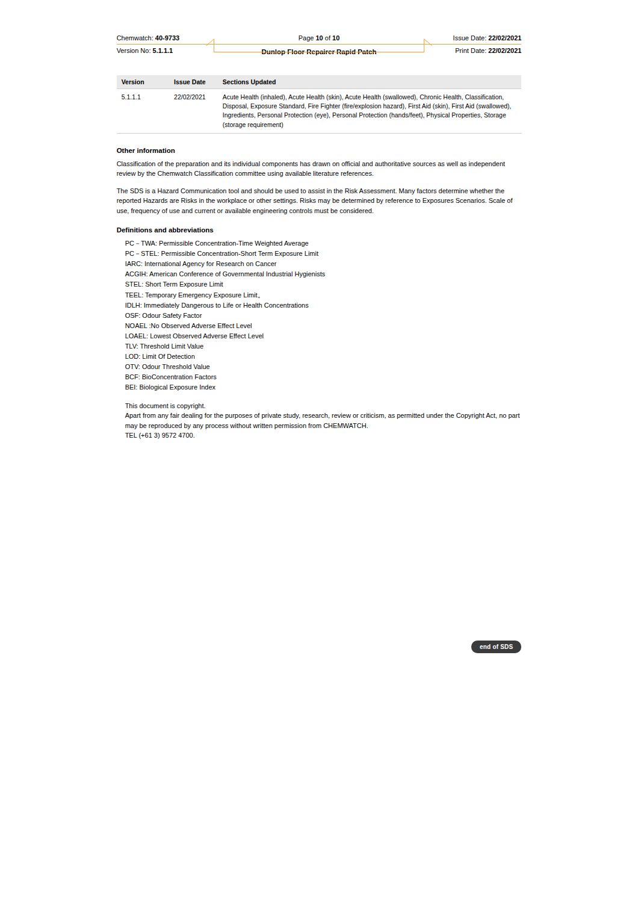Chemwatch: 40-9733
Version No: 5.1.1.1
Page 10 of 10
Dunlop Floor Repairer Rapid Patch
Issue Date: 22/02/2021
Print Date: 22/02/2021
| Version | Issue Date | Sections Updated |
| --- | --- | --- |
| 5.1.1.1 | 22/02/2021 | Acute Health (inhaled), Acute Health (skin), Acute Health (swallowed), Chronic Health, Classification, Disposal, Exposure Standard, Fire Fighter (fire/explosion hazard), First Aid (skin), First Aid (swallowed), Ingredients, Personal Protection (eye), Personal Protection (hands/feet), Physical Properties, Storage (storage requirement) |
Other information
Classification of the preparation and its individual components has drawn on official and authoritative sources as well as independent review by the Chemwatch Classification committee using available literature references.
The SDS is a Hazard Communication tool and should be used to assist in the Risk Assessment. Many factors determine whether the reported Hazards are Risks in the workplace or other settings. Risks may be determined by reference to Exposures Scenarios. Scale of use, frequency of use and current or available engineering controls must be considered.
Definitions and abbreviations
PC－TWA: Permissible Concentration-Time Weighted Average
PC－STEL: Permissible Concentration-Short Term Exposure Limit
IARC: International Agency for Research on Cancer
ACGIH: American Conference of Governmental Industrial Hygienists
STEL: Short Term Exposure Limit
TEEL: Temporary Emergency Exposure Limit。
IDLH: Immediately Dangerous to Life or Health Concentrations
OSF: Odour Safety Factor
NOAEL :No Observed Adverse Effect Level
LOAEL: Lowest Observed Adverse Effect Level
TLV: Threshold Limit Value
LOD: Limit Of Detection
OTV: Odour Threshold Value
BCF: BioConcentration Factors
BEI: Biological Exposure Index
This document is copyright.
Apart from any fair dealing for the purposes of private study, research, review or criticism, as permitted under the Copyright Act, no part may be reproduced by any process without written permission from CHEMWATCH.
TEL (+61 3) 9572 4700.
end of SDS